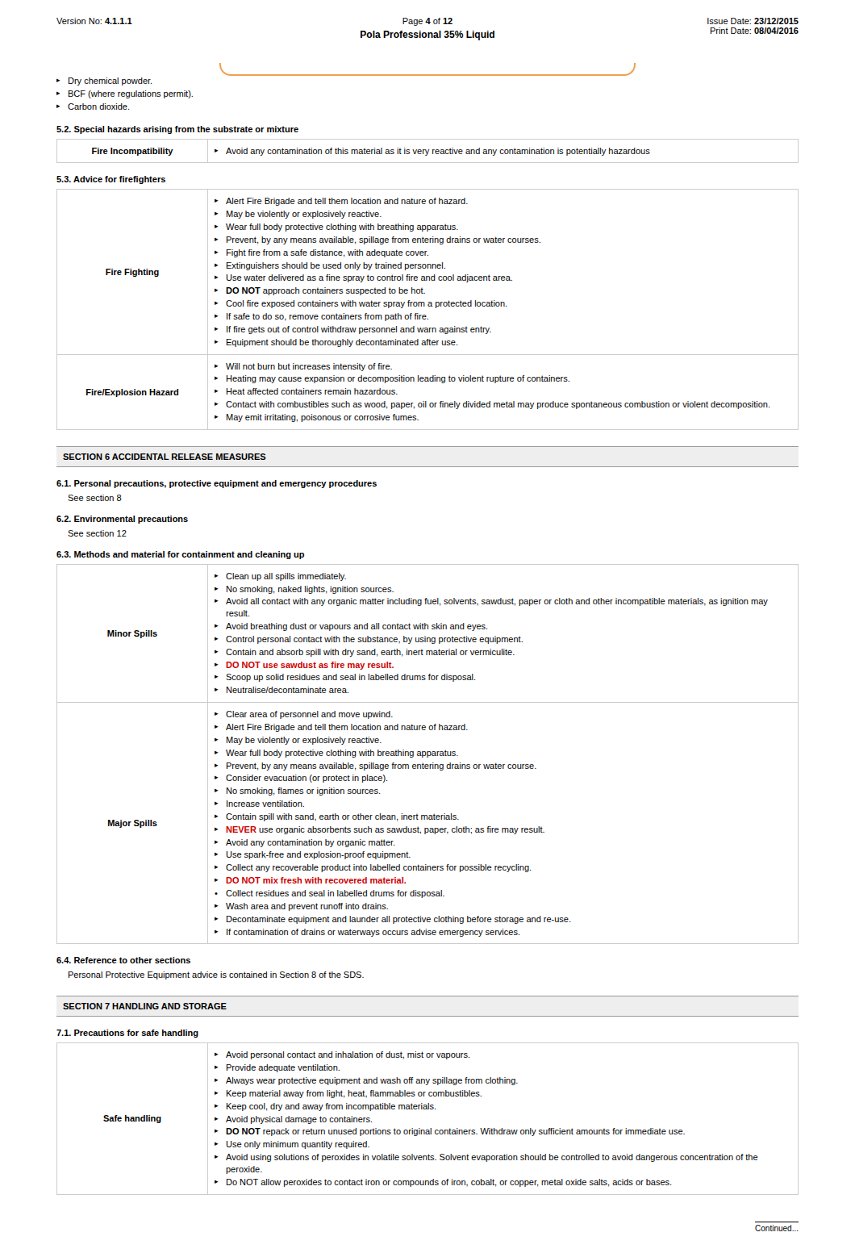Version No: 4.1.1.1
Page 4 of 12
Issue Date: 23/12/2015
Print Date: 08/04/2016
Pola Professional 35% Liquid
Dry chemical powder.
BCF (where regulations permit).
Carbon dioxide.
5.2. Special hazards arising from the substrate or mixture
| Fire Incompatibility | Avoid any contamination of this material as it is very reactive and any contamination is potentially hazardous |
5.3. Advice for firefighters
| Fire Fighting | Alert Fire Brigade and tell them location and nature of hazard. May be violently or explosively reactive. Wear full body protective clothing with breathing apparatus. Prevent, by any means available, spillage from entering drains or water courses. Fight fire from a safe distance, with adequate cover. Extinguishers should be used only by trained personnel. Use water delivered as a fine spray to control fire and cool adjacent area. DO NOT approach containers suspected to be hot. Cool fire exposed containers with water spray from a protected location. If safe to do so, remove containers from path of fire. If fire gets out of control withdraw personnel and warn against entry. Equipment should be thoroughly decontaminated after use. |
| Fire/Explosion Hazard | Will not burn but increases intensity of fire. Heating may cause expansion or decomposition leading to violent rupture of containers. Heat affected containers remain hazardous. Contact with combustibles such as wood, paper, oil or finely divided metal may produce spontaneous combustion or violent decomposition. May emit irritating, poisonous or corrosive fumes. |
SECTION 6 ACCIDENTAL RELEASE MEASURES
6.1. Personal precautions, protective equipment and emergency procedures
See section 8
6.2. Environmental precautions
See section 12
6.3. Methods and material for containment and cleaning up
| Minor Spills | Clean up all spills immediately. No smoking, naked lights, ignition sources. Avoid all contact with any organic matter including fuel, solvents, sawdust, paper or cloth and other incompatible materials, as ignition may result. Avoid breathing dust or vapours and all contact with skin and eyes. Control personal contact with the substance, by using protective equipment. Contain and absorb spill with dry sand, earth, inert material or vermiculite. DO NOT use sawdust as fire may result. Scoop up solid residues and seal in labelled drums for disposal. Neutralise/decontaminate area. |
| Major Spills | Clear area of personnel and move upwind. Alert Fire Brigade and tell them location and nature of hazard. May be violently or explosively reactive. Wear full body protective clothing with breathing apparatus. Prevent, by any means available, spillage from entering drains or water course. Consider evacuation (or protect in place). No smoking, flames or ignition sources. Increase ventilation. Contain spill with sand, earth or other clean, inert materials. NEVER use organic absorbents such as sawdust, paper, cloth; as fire may result. Avoid any contamination by organic matter. Use spark-free and explosion-proof equipment. Collect any recoverable product into labelled containers for possible recycling. DO NOT mix fresh with recovered material. Collect residues and seal in labelled drums for disposal. Wash area and prevent runoff into drains. Decontaminate equipment and launder all protective clothing before storage and re-use. If contamination of drains or waterways occurs advise emergency services. |
6.4. Reference to other sections
Personal Protective Equipment advice is contained in Section 8 of the SDS.
SECTION 7 HANDLING AND STORAGE
7.1. Precautions for safe handling
| Safe handling | Avoid personal contact and inhalation of dust, mist or vapours. Provide adequate ventilation. Always wear protective equipment and wash off any spillage from clothing. Keep material away from light, heat, flammables or combustibles. Keep cool, dry and away from incompatible materials. Avoid physical damage to containers. DO NOT repack or return unused portions to original containers. Withdraw only sufficient amounts for immediate use. Use only minimum quantity required. Avoid using solutions of peroxides in volatile solvents. Solvent evaporation should be controlled to avoid dangerous concentration of the peroxide. Do NOT allow peroxides to contact iron or compounds of iron, cobalt, or copper, metal oxide salts, acids or bases. |
Continued...